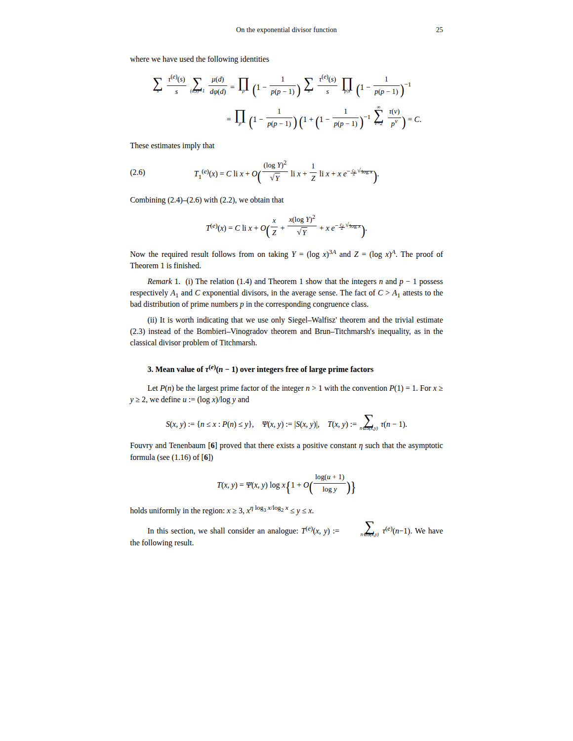On the exponential divisor function 25
where we have used the following identities
∑s τ(e)(s) s ∑(d,s)=1 μ(d) dφ(d) = ∏p (1 − 1 p(p − 1)) ∑s τ(e)(s) s ∏p|s (1 − 1 p(p − 1))−1 = ∏p (1 − 1 p(p − 1)) (1 + (1 − 1 p(p − 1))−1 ∞∑ν=2 τ(ν) pν) = C.
These estimates imply that
(2.6)
T1(e)(x) = C li x + O((log Y)2 Y li x + 1 Z li x + x e−c12 log x).
Combining (2.4)–(2.6) with (2.2), we obtain that
T(e)(x) = C li x + O(xZ + x(log Y)2 Y + x e−c12 log x).
Now the required result follows from on taking Y = (log x)3A and Z = (log x)A. The proof of Theorem 1 is finished.
Remark 1. (i) The relation (1.4) and Theorem 1 show that the integers n and p − 1 possess respectively A1 and C exponential divisors, in the average sense. The fact of C > A1 attests to the bad distribution of prime numbers p in the corresponding congruence class.
(ii) It is worth indicating that we use only Siegel–Walfisz' theorem and the trivial estimate (2.3) instead of the Bombieri–Vinogradov theorem and Brun–Titchmarsh's inequality, as in the classical divisor problem of Titchmarsh.
3. Mean value of τ(e)(n − 1) over integers free of large prime factors
Let P(n) be the largest prime factor of the integer n > 1 with the convention P(1) = 1. For x ≥ y ≥ 2, we define u := (log x)/log y and
S(x, y) := {n ≤ x : P(n) ≤ y}, Ψ(x, y) := |S(x, y)|, T(x, y) := ∑n∈S(x,y) τ(n − 1).
Fouvry and Tenenbaum [6] proved that there exists a positive constant η such that the asymptotic formula (see (1.16) of [6])
T(x, y) = Ψ(x, y) log x{1 + O(log(u + 1) log y)}
holds uniformly in the region: x ≥ 3, xη log3 x/log2 x ≤ y ≤ x.
In this section, we shall consider an analogue: T(e)(x, y) := ∑n∈S(x,y) τ(e)(n−1). We have the following result.